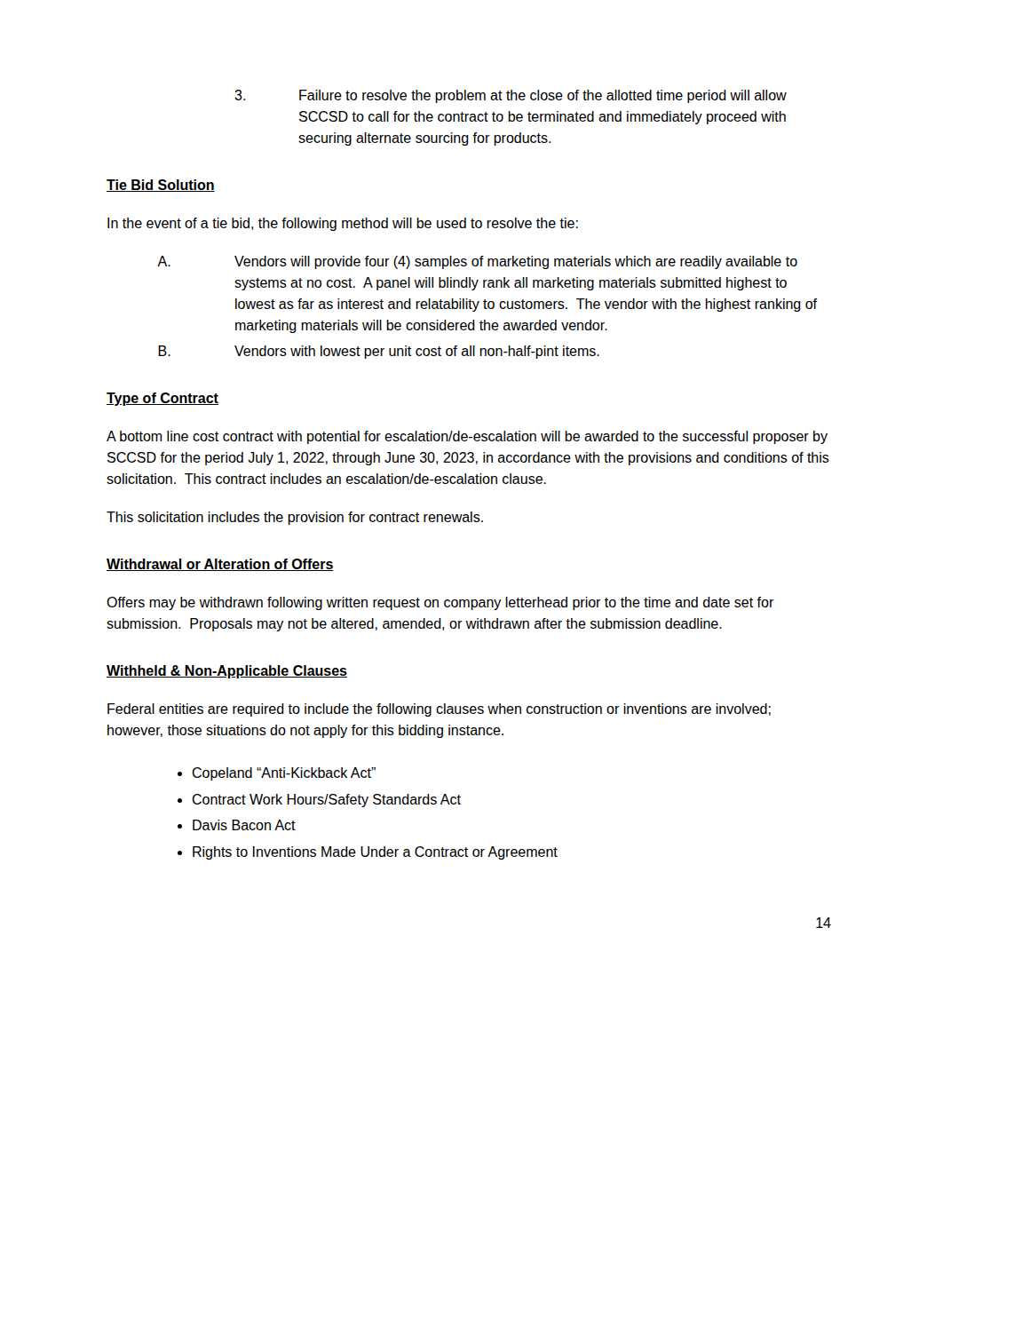3.
Failure to resolve the problem at the close of the allotted time period will allow SCCSD to call for the contract to be terminated and immediately proceed with securing alternate sourcing for products.
Tie Bid Solution
In the event of a tie bid, the following method will be used to resolve the tie:
A.
Vendors will provide four (4) samples of marketing materials which are readily available to systems at no cost. A panel will blindly rank all marketing materials submitted highest to lowest as far as interest and relatability to customers. The vendor with the highest ranking of marketing materials will be considered the awarded vendor.
B.
Vendors with lowest per unit cost of all non-half-pint items.
Type of Contract
A bottom line cost contract with potential for escalation/de-escalation will be awarded to the successful proposer by SCCSD for the period July 1, 2022, through June 30, 2023, in accordance with the provisions and conditions of this solicitation. This contract includes an escalation/de-escalation clause.
This solicitation includes the provision for contract renewals.
Withdrawal or Alteration of Offers
Offers may be withdrawn following written request on company letterhead prior to the time and date set for submission. Proposals may not be altered, amended, or withdrawn after the submission deadline.
Withheld & Non-Applicable Clauses
Federal entities are required to include the following clauses when construction or inventions are involved; however, those situations do not apply for this bidding instance.
Copeland “Anti-Kickback Act”
Contract Work Hours/Safety Standards Act
Davis Bacon Act
Rights to Inventions Made Under a Contract or Agreement
14